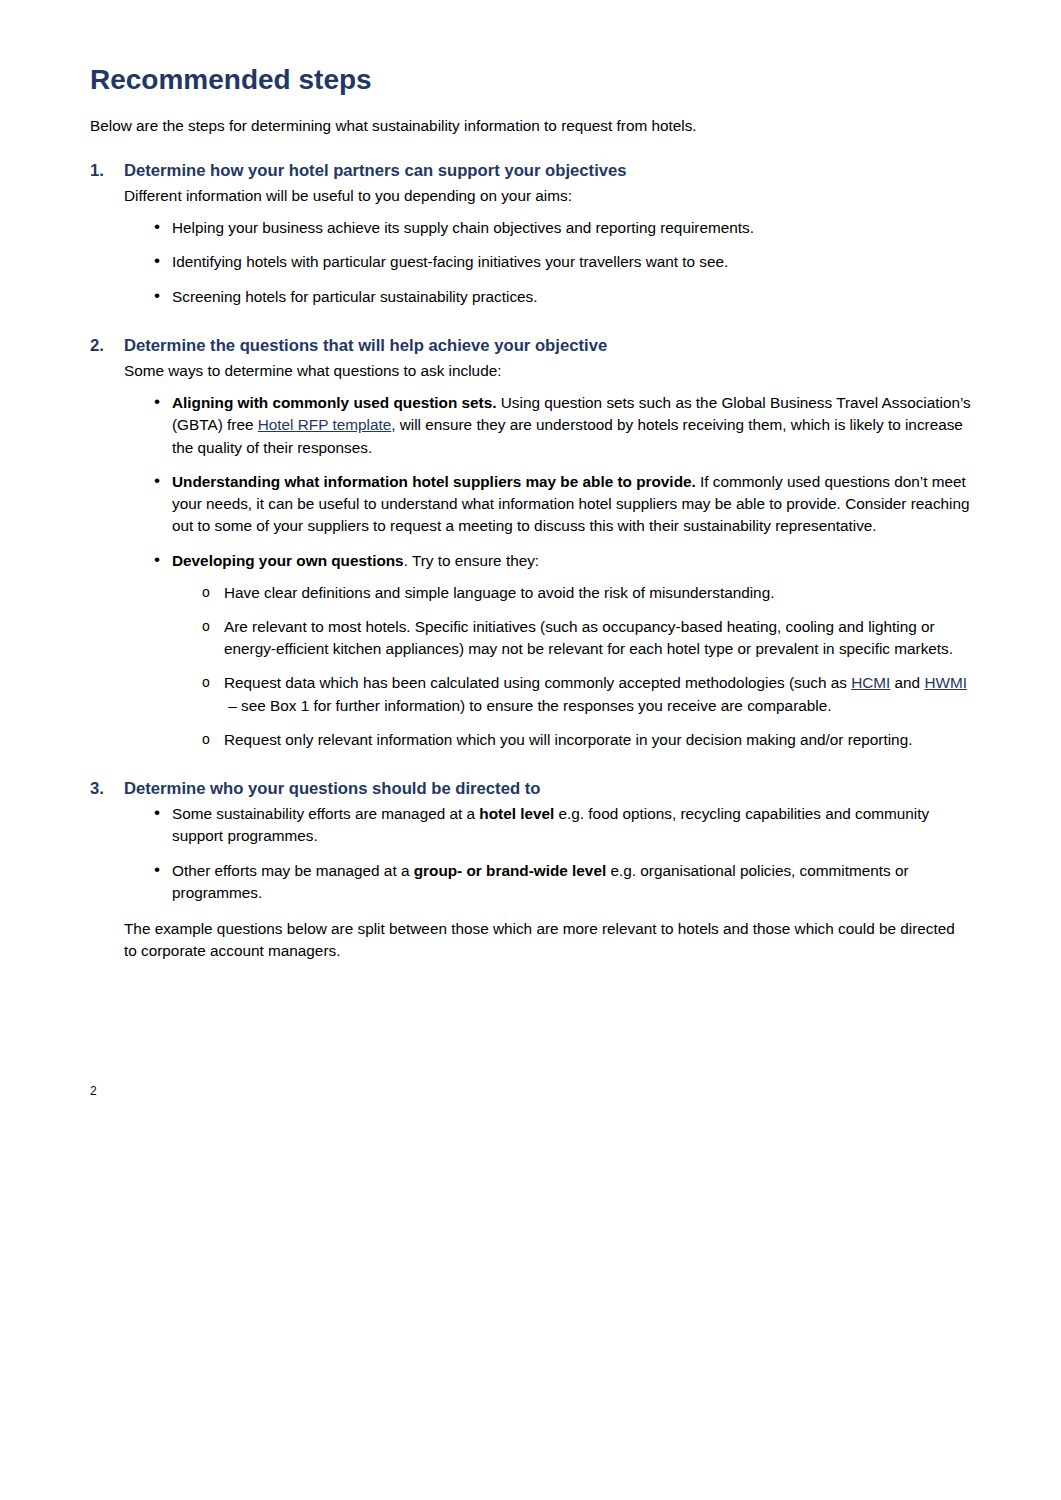Recommended steps
Below are the steps for determining what sustainability information to request from hotels.
Determine how your hotel partners can support your objectives
Different information will be useful to you depending on your aims:
Helping your business achieve its supply chain objectives and reporting requirements.
Identifying hotels with particular guest-facing initiatives your travellers want to see.
Screening hotels for particular sustainability practices.
Determine the questions that will help achieve your objective
Some ways to determine what questions to ask include:
Aligning with commonly used question sets. Using question sets such as the Global Business Travel Association’s (GBTA) free Hotel RFP template, will ensure they are understood by hotels receiving them, which is likely to increase the quality of their responses.
Understanding what information hotel suppliers may be able to provide. If commonly used questions don’t meet your needs, it can be useful to understand what information hotel suppliers may be able to provide. Consider reaching out to some of your suppliers to request a meeting to discuss this with their sustainability representative.
Developing your own questions. Try to ensure they:
Have clear definitions and simple language to avoid the risk of misunderstanding.
Are relevant to most hotels. Specific initiatives (such as occupancy-based heating, cooling and lighting or energy-efficient kitchen appliances) may not be relevant for each hotel type or prevalent in specific markets.
Request data which has been calculated using commonly accepted methodologies (such as HCMI and HWMI – see Box 1 for further information) to ensure the responses you receive are comparable.
Request only relevant information which you will incorporate in your decision making and/or reporting.
Determine who your questions should be directed to
Some sustainability efforts are managed at a hotel level e.g. food options, recycling capabilities and community support programmes.
Other efforts may be managed at a group- or brand-wide level e.g. organisational policies, commitments or programmes.
The example questions below are split between those which are more relevant to hotels and those which could be directed to corporate account managers.
2